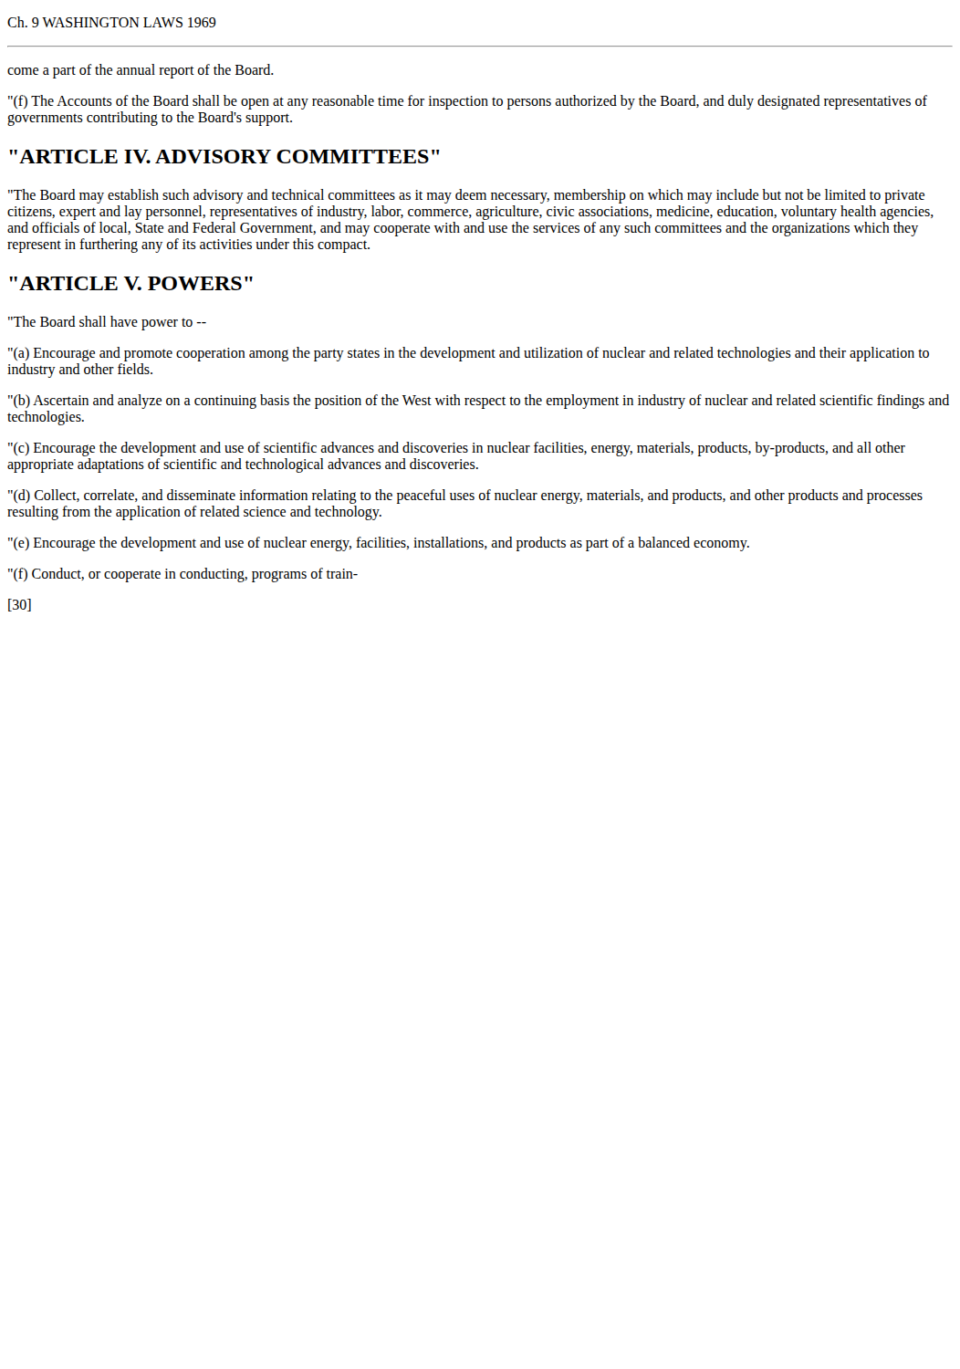Ch. 9 WASHINGTON LAWS 1969
come a part of the annual report of the Board.
"(f) The Accounts of the Board shall be open at any reasonable time for inspection to persons authorized by the Board, and duly designated representatives of governments contributing to the Board's support.
"ARTICLE IV. ADVISORY COMMITTEES"
"The Board may establish such advisory and technical committees as it may deem necessary, membership on which may include but not be limited to private citizens, expert and lay personnel, representatives of industry, labor, commerce, agriculture, civic associations, medicine, education, voluntary health agencies, and officials of local, State and Federal Government, and may cooperate with and use the services of any such committees and the organizations which they represent in furthering any of its activities under this compact.
"ARTICLE V. POWERS"
"The Board shall have power to --
"(a) Encourage and promote cooperation among the party states in the development and utilization of nuclear and related technologies and their application to industry and other fields.
"(b) Ascertain and analyze on a continuing basis the position of the West with respect to the employment in industry of nuclear and related scientific findings and technologies.
"(c) Encourage the development and use of scientific advances and discoveries in nuclear facilities, energy, materials, products, by-products, and all other appropriate adaptations of scientific and technological advances and discoveries.
"(d) Collect, correlate, and disseminate information relating to the peaceful uses of nuclear energy, materials, and products, and other products and processes resulting from the application of related science and technology.
"(e) Encourage the development and use of nuclear energy, facilities, installations, and products as part of a balanced economy.
"(f) Conduct, or cooperate in conducting, programs of train-
[30]